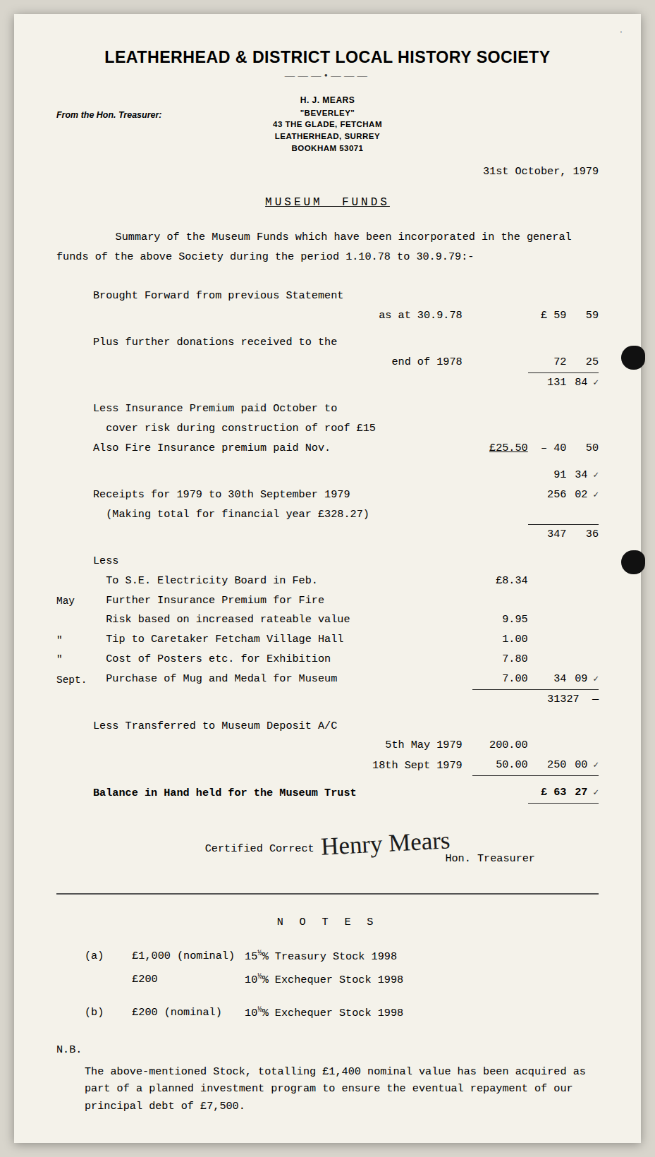·
LEATHERHEAD & DISTRICT LOCAL HISTORY SOCIETY
———•———
From the Hon. Treasurer:
H. J. MEARS
"BEVERLEY"
43 THE GLADE, FETCHAM
LEATHERHEAD, SURREY
BOOKHAM 53071
31st October, 1979
MUSEUM FUNDS
Summary of the Museum Funds which have been incorporated in the general funds of the above Society during the period 1.10.78 to 30.9.79:-
| | Brought Forward from previous Statement | | | |
| | as at 30.9.78 | | £ 59 | 59 |
| | Plus further donations received to the | | | |
| | end of 1978 | | 72 | 25 |
| | | | 131 | 84 |
| | Less Insurance Premium paid October to | | | |
| | cover risk during construction of roof £15 | | | |
| | Also Fire Insurance premium paid Nov. | £25.50 | – 40 | 50 |
| | | | 91 | 34 |
| | Receipts for 1979 to 30th September 1979 | | 256 | 02 |
| | (Making total for financial year £328.27) | | | |
| | | | 347 | 36 |
| | Less | | | |
| | To S.E. Electricity Board in Feb. | £8.34 | | |
| May | Further Insurance Premium for Fire | | | |
| | Risk based on increased rateable value | 9.95 | | |
| " | Tip to Caretaker Fetcham Village Hall | 1.00 | | |
| " | Cost of Posters etc. for Exhibition | 7.80 | | |
| Sept. | Purchase of Mug and Medal for Museum | 7.00 | 34 | 09 |
| | | | 313 | 27 — |
| | Less Transferred to Museum Deposit A/C | | | |
| | 5th May 1979 | 200.00 | | |
| | 18th Sept 1979 | 50.00 | 250 | 00 |
| | Balance in Hand held for the Museum Trust | | £ 63 | 27 |
Certified Correct
Henry Mears
Hon. Treasurer
N O T E S
| (a) | £1,000 (nominal) | 15 ½ % Treasury Stock 1998 |
| | £200 | 10 ½ % Exchequer Stock 1998 |
| (b) | £200 (nominal) | 10 ½ % Exchequer Stock 1998 |
N.B.
The above-mentioned Stock, totalling £1,400 nominal value has been acquired as part of a planned investment program to ensure the eventual repayment of our principal debt of £7,500.